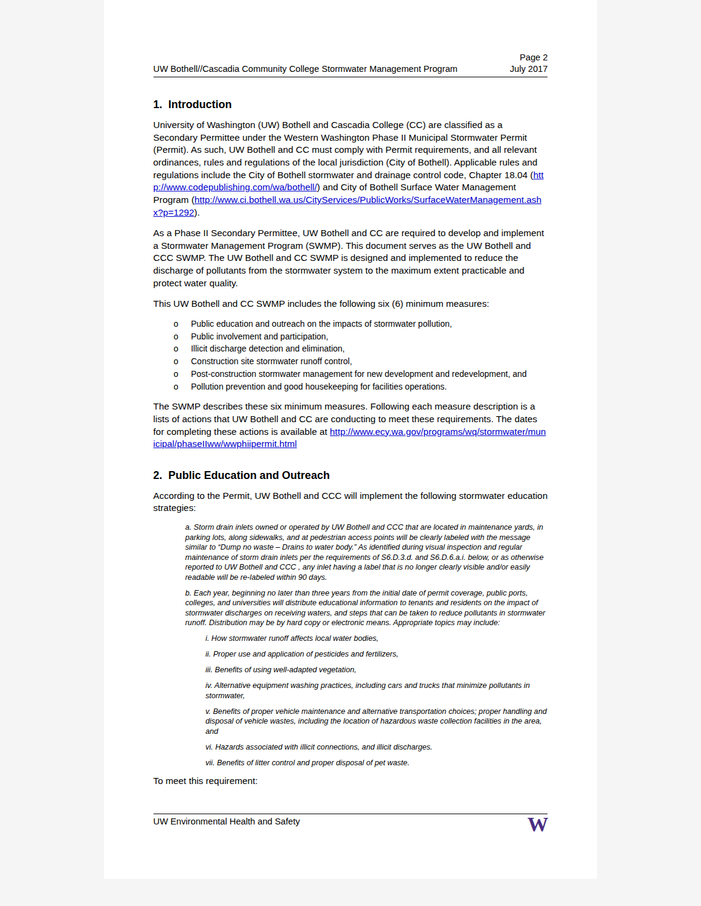UW Bothell//Cascadia Community College Stormwater Management Program
Page 2
July 2017
1. Introduction
University of Washington (UW) Bothell and Cascadia College (CC) are classified as a Secondary Permittee under the Western Washington Phase II Municipal Stormwater Permit (Permit). As such, UW Bothell and CC must comply with Permit requirements, and all relevant ordinances, rules and regulations of the local jurisdiction (City of Bothell). Applicable rules and regulations include the City of Bothell stormwater and drainage control code, Chapter 18.04 (http://www.codepublishing.com/wa/bothell/) and City of Bothell Surface Water Management Program (http://www.ci.bothell.wa.us/CityServices/PublicWorks/SurfaceWaterManagement.ashx?p=1292).
As a Phase II Secondary Permittee, UW Bothell and CC are required to develop and implement a Stormwater Management Program (SWMP). This document serves as the UW Bothell and CCC SWMP. The UW Bothell and CC SWMP is designed and implemented to reduce the discharge of pollutants from the stormwater system to the maximum extent practicable and protect water quality.
This UW Bothell and CC SWMP includes the following six (6) minimum measures:
Public education and outreach on the impacts of stormwater pollution,
Public involvement and participation,
Illicit discharge detection and elimination,
Construction site stormwater runoff control,
Post-construction stormwater management for new development and redevelopment, and
Pollution prevention and good housekeeping for facilities operations.
The SWMP describes these six minimum measures. Following each measure description is a lists of actions that UW Bothell and CC are conducting to meet these requirements. The dates for completing these actions is available at http://www.ecy.wa.gov/programs/wq/stormwater/municipal/phaseIIww/wwphiipermit.html
2. Public Education and Outreach
According to the Permit, UW Bothell and CCC will implement the following stormwater education strategies:
a. Storm drain inlets owned or operated by UW Bothell and CCC that are located in maintenance yards, in parking lots, along sidewalks, and at pedestrian access points will be clearly labeled with the message similar to “Dump no waste – Drains to water body.” As identified during visual inspection and regular maintenance of storm drain inlets per the requirements of S6.D.3.d. and S6.D.6.a.i. below, or as otherwise reported to UW Bothell and CCC , any inlet having a label that is no longer clearly visible and/or easily readable will be re-labeled within 90 days.
b. Each year, beginning no later than three years from the initial date of permit coverage, public ports, colleges, and universities will distribute educational information to tenants and residents on the impact of stormwater discharges on receiving waters, and steps that can be taken to reduce pollutants in stormwater runoff. Distribution may be by hard copy or electronic means. Appropriate topics may include:
i. How stormwater runoff affects local water bodies,
ii. Proper use and application of pesticides and fertilizers,
iii. Benefits of using well-adapted vegetation,
iv. Alternative equipment washing practices, including cars and trucks that minimize pollutants in stormwater,
v. Benefits of proper vehicle maintenance and alternative transportation choices; proper handling and disposal of vehicle wastes, including the location of hazardous waste collection facilities in the area, and
vi. Hazards associated with illicit connections, and illicit discharges.
vii. Benefits of litter control and proper disposal of pet waste.
To meet this requirement:
UW Environmental Health and Safety
W